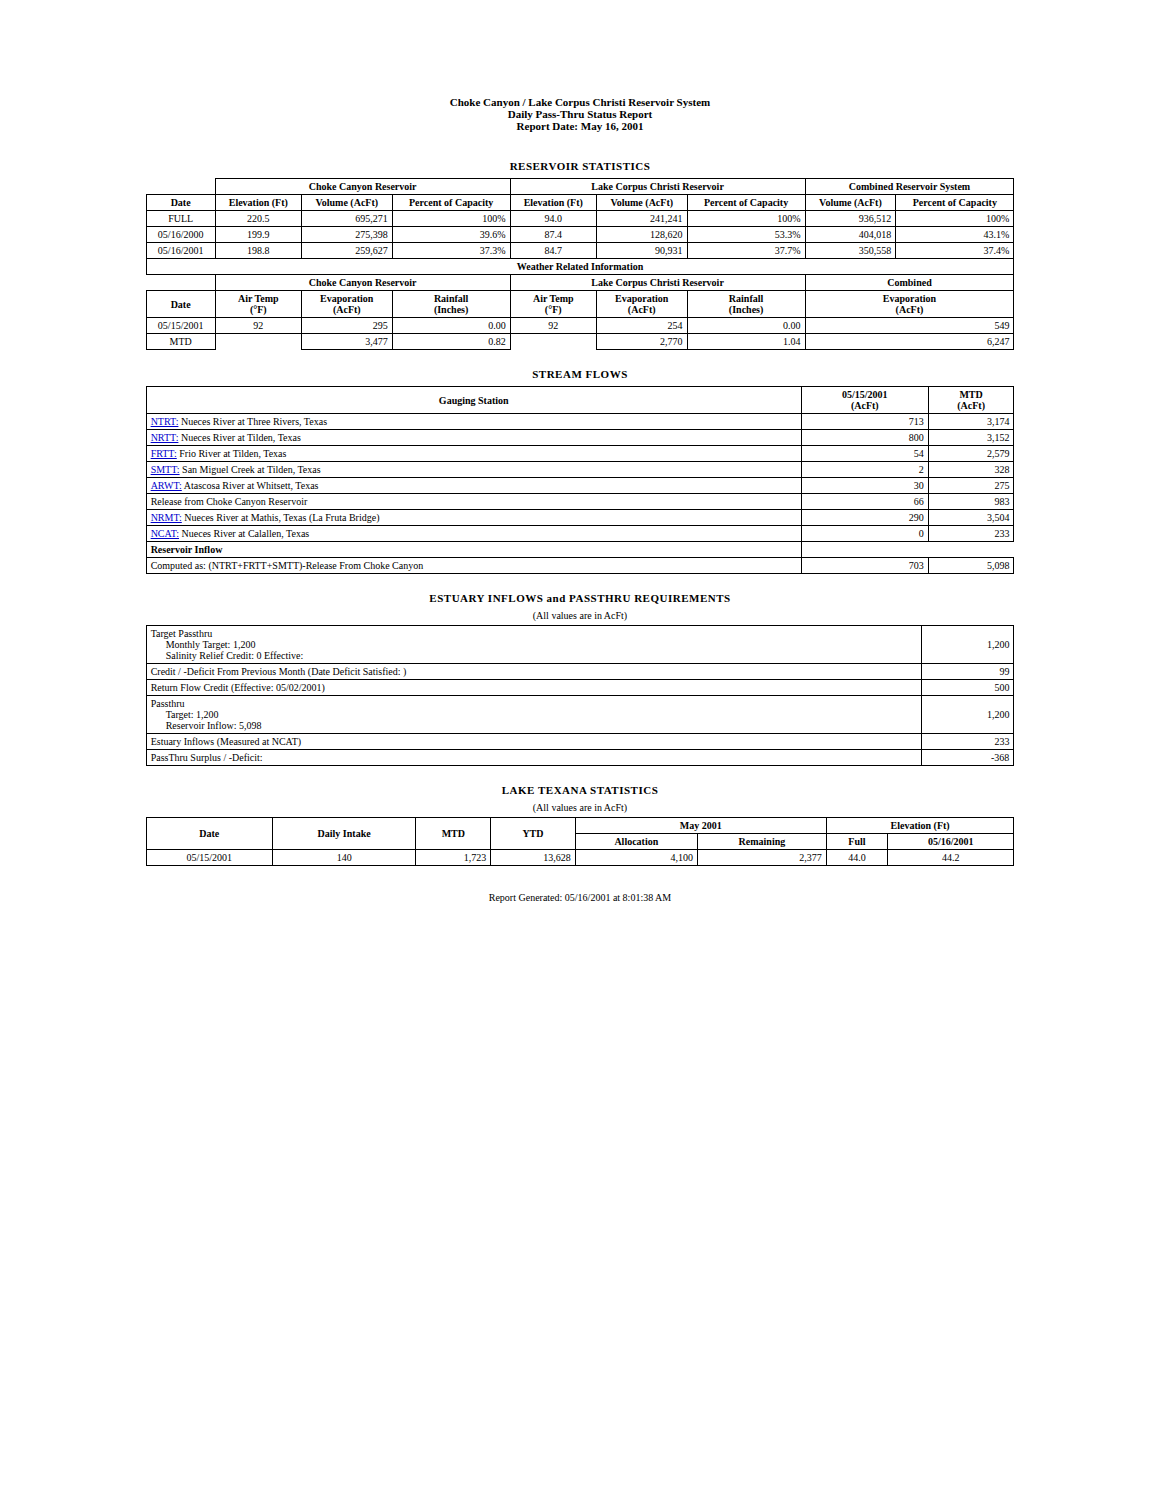Choke Canyon / Lake Corpus Christi Reservoir System
Daily Pass-Thru Status Report
Report Date: May 16, 2001
RESERVOIR STATISTICS
| | Choke Canyon Reservoir | Lake Corpus Christi Reservoir | Combined Reservoir System |
| Date | Elevation (Ft) | Volume (AcFt) | Percent of Capacity | Elevation (Ft) | Volume (AcFt) | Percent of Capacity | Volume (AcFt) | Percent of Capacity |
| FULL | 220.5 | 695,271 | 100% | 94.0 | 241,241 | 100% | 936,512 | 100% |
| 05/16/2000 | 199.9 | 275,398 | 39.6% | 87.4 | 128,620 | 53.3% | 404,018 | 43.1% |
| 05/16/2001 | 198.8 | 259,627 | 37.3% | 84.7 | 90,931 | 37.7% | 350,558 | 37.4% |
| Weather Related Information |
| | Choke Canyon Reservoir | Lake Corpus Christi Reservoir | Combined |
| Date | Air Temp (°F) | Evaporation (AcFt) | Rainfall (Inches) | Air Temp (°F) | Evaporation (AcFt) | Rainfall (Inches) | Evaporation (AcFt) |
| 05/15/2001 | 92 | 295 | 0.00 | 92 | 254 | 0.00 | 549 |
| MTD | | 3,477 | 0.82 | | 2,770 | 1.04 | 6,247 |
STREAM FLOWS
| Gauging Station | 05/15/2001 (AcFt) | MTD (AcFt) |
| --- | --- | --- |
| NTRT: Nueces River at Three Rivers, Texas | 713 | 3,174 |
| NRTT: Nueces River at Tilden, Texas | 800 | 3,152 |
| FRTT: Frio River at Tilden, Texas | 54 | 2,579 |
| SMTT: San Miguel Creek at Tilden, Texas | 2 | 328 |
| ARWT: Atascosa River at Whitsett, Texas | 30 | 275 |
| Release from Choke Canyon Reservoir | 66 | 983 |
| NRMT: Nueces River at Mathis, Texas (La Fruta Bridge) | 290 | 3,504 |
| NCAT: Nueces River at Calallen, Texas | 0 | 233 |
| Reservoir Inflow | | |
| Computed as: (NTRT+FRTT+SMTT)-Release From Choke Canyon | 703 | 5,098 |
ESTUARY INFLOWS and PASSTHRU REQUIREMENTS
(All values are in AcFt)
| Target Passthru Monthly Target: 1,200 Salinity Relief Credit: 0 Effective: | 1,200 |
| Credit / -Deficit From Previous Month (Date Deficit Satisfied: ) | 99 |
| Return Flow Credit (Effective: 05/02/2001) | 500 |
| Passthru Target: 1,200 Reservoir Inflow: 5,098 | 1,200 |
| Estuary Inflows (Measured at NCAT) | 233 |
| PassThru Surplus / -Deficit: | -368 |
LAKE TEXANA STATISTICS
(All values are in AcFt)
| Date | Daily Intake | MTD | YTD | May 2001 | Elevation (Ft) |
| --- | --- | --- | --- | --- | --- |
| Allocation | Remaining | Full | 05/16/2001 |
| 05/15/2001 | 140 | 1,723 | 13,628 | 4,100 | 2,377 | 44.0 | 44.2 |
Report Generated: 05/16/2001 at 8:01:38 AM